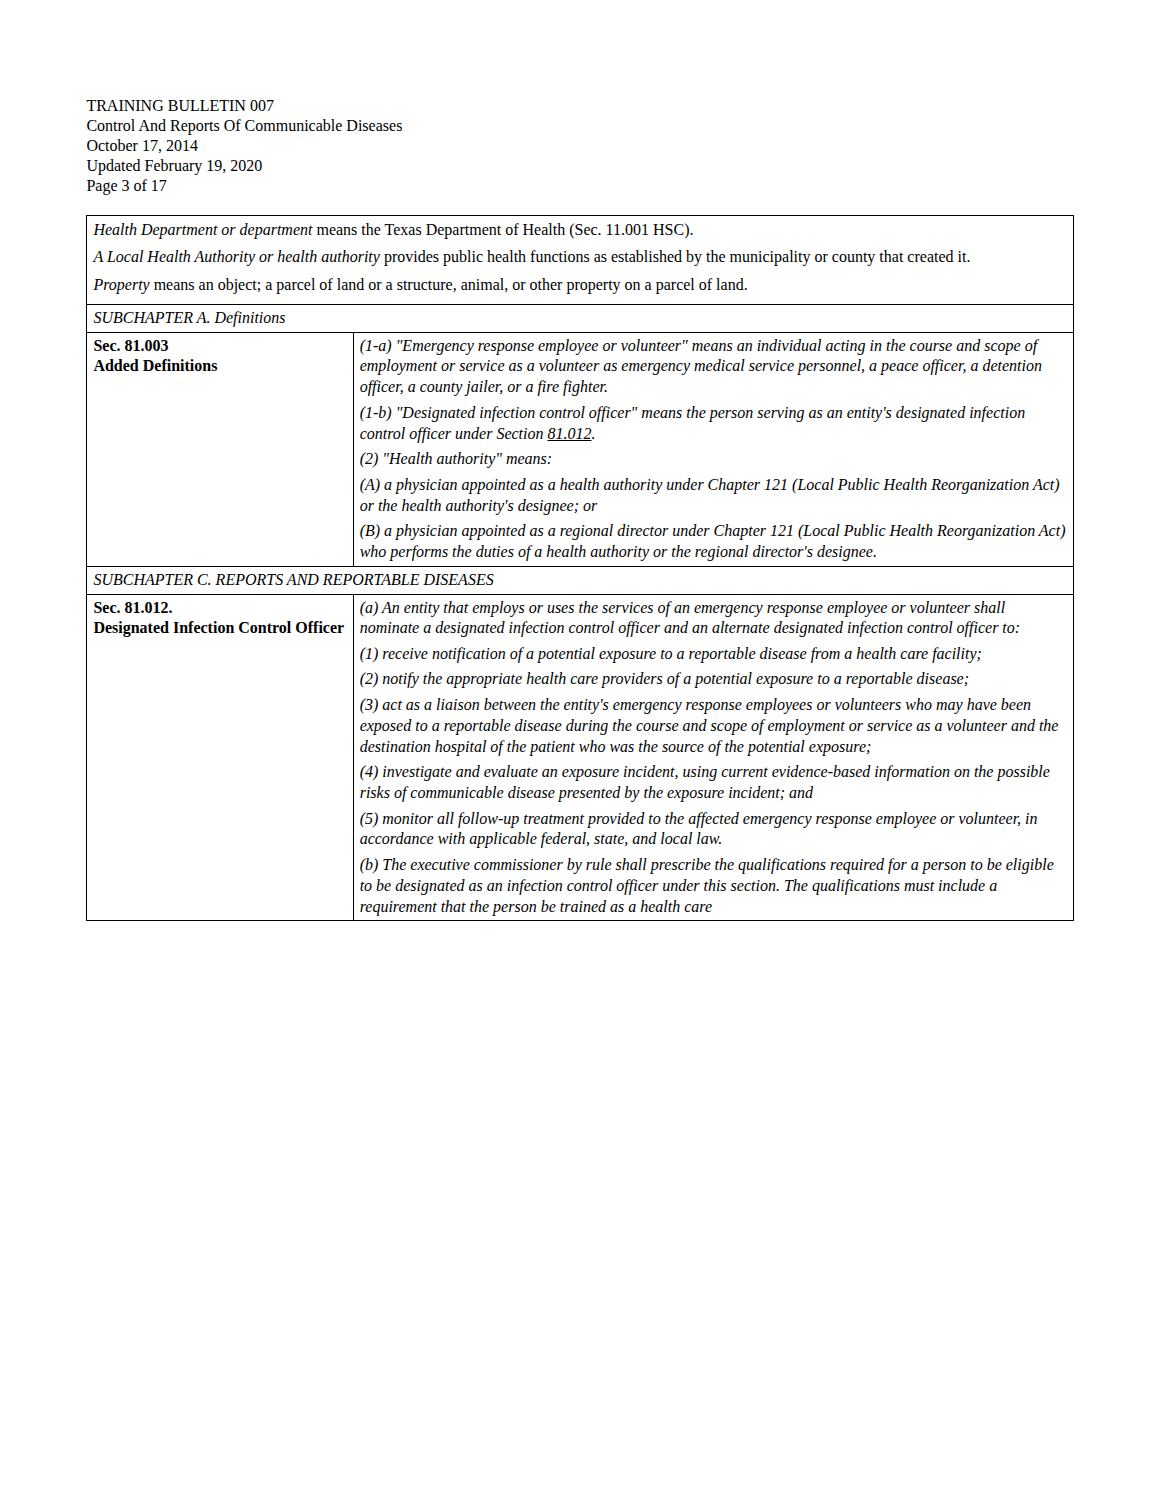TRAINING BULLETIN 007
Control And Reports Of Communicable Diseases
October 17, 2014
Updated February 19, 2020
Page 3 of 17
| Health Department or department means the Texas Department of Health (Sec. 11.001 HSC). A Local Health Authority or health authority provides public health functions as established by the municipality or county that created it. Property means an object; a parcel of land or a structure, animal, or other property on a parcel of land. |
| SUBCHAPTER A. Definitions |
| Sec. 81.003 Added Definitions | (1-a) "Emergency response employee or volunteer" means an individual acting in the course and scope of employment or service as a volunteer as emergency medical service personnel, a peace officer, a detention officer, a county jailer, or a fire fighter. (1-b) "Designated infection control officer" means the person serving as an entity's designated infection control officer under Section 81.012 . (2) "Health authority" means: (A) a physician appointed as a health authority under Chapter 121 (Local Public Health Reorganization Act) or the health authority's designee; or (B) a physician appointed as a regional director under Chapter 121 (Local Public Health Reorganization Act) who performs the duties of a health authority or the regional director's designee. |
| SUBCHAPTER C. REPORTS AND REPORTABLE DISEASES |
| Sec. 81.012. Designated Infection Control Officer | (a) An entity that employs or uses the services of an emergency response employee or volunteer shall nominate a designated infection control officer and an alternate designated infection control officer to: (1) receive notification of a potential exposure to a reportable disease from a health care facility; (2) notify the appropriate health care providers of a potential exposure to a reportable disease; (3) act as a liaison between the entity's emergency response employees or volunteers who may have been exposed to a reportable disease during the course and scope of employment or service as a volunteer and the destination hospital of the patient who was the source of the potential exposure; (4) investigate and evaluate an exposure incident, using current evidence-based information on the possible risks of communicable disease presented by the exposure incident; and (5) monitor all follow-up treatment provided to the affected emergency response employee or volunteer, in accordance with applicable federal, state, and local law. (b) The executive commissioner by rule shall prescribe the qualifications required for a person to be eligible to be designated as an infection control officer under this section. The qualifications must include a requirement that the person be trained as a health care |